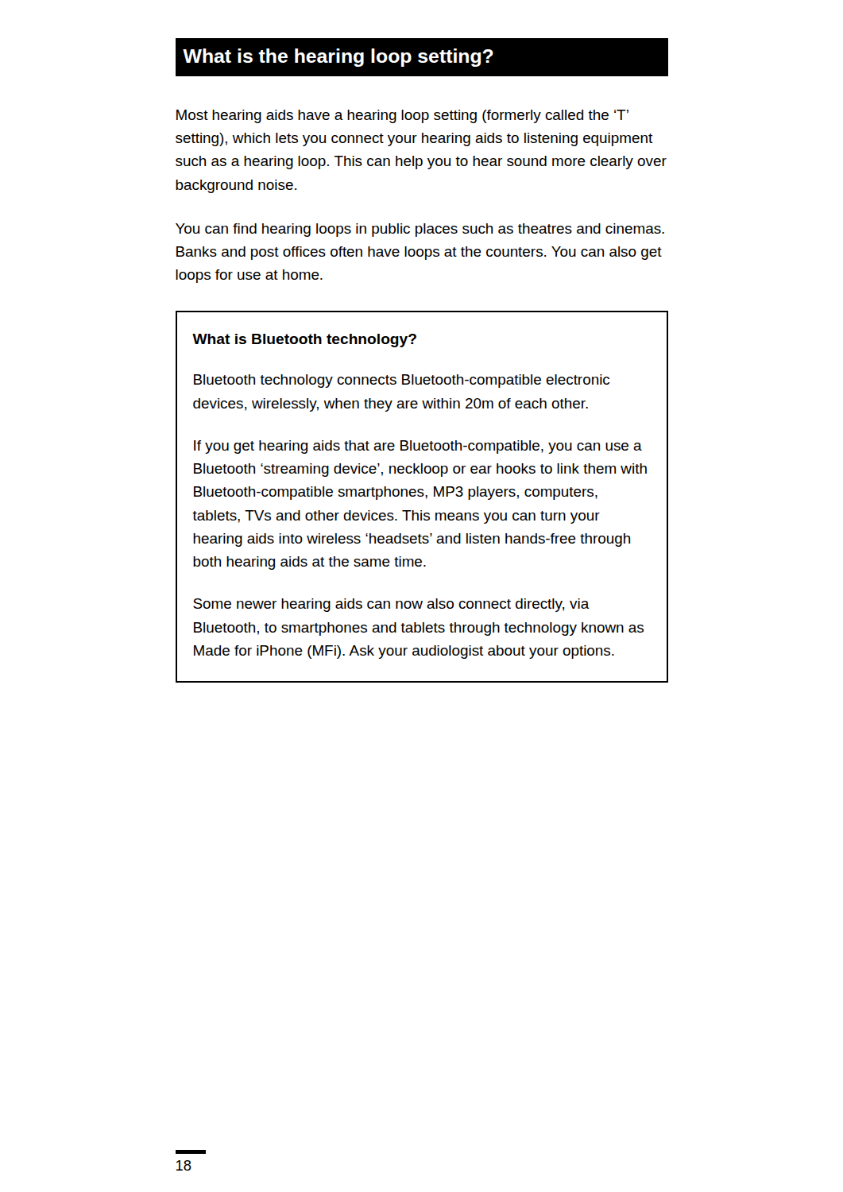What is the hearing loop setting?
Most hearing aids have a hearing loop setting (formerly called the ‘T’ setting), which lets you connect your hearing aids to listening equipment such as a hearing loop. This can help you to hear sound more clearly over background noise.
You can find hearing loops in public places such as theatres and cinemas. Banks and post offices often have loops at the counters. You can also get loops for use at home.
What is Bluetooth technology?
Bluetooth technology connects Bluetooth-compatible electronic devices, wirelessly, when they are within 20m of each other.
If you get hearing aids that are Bluetooth-compatible, you can use a Bluetooth ‘streaming device’, neckloop or ear hooks to link them with Bluetooth-compatible smartphones, MP3 players, computers, tablets, TVs and other devices. This means you can turn your hearing aids into wireless ‘headsets’ and listen hands-free through both hearing aids at the same time.
Some newer hearing aids can now also connect directly, via Bluetooth, to smartphones and tablets through technology known as Made for iPhone (MFi). Ask your audiologist about your options.
18